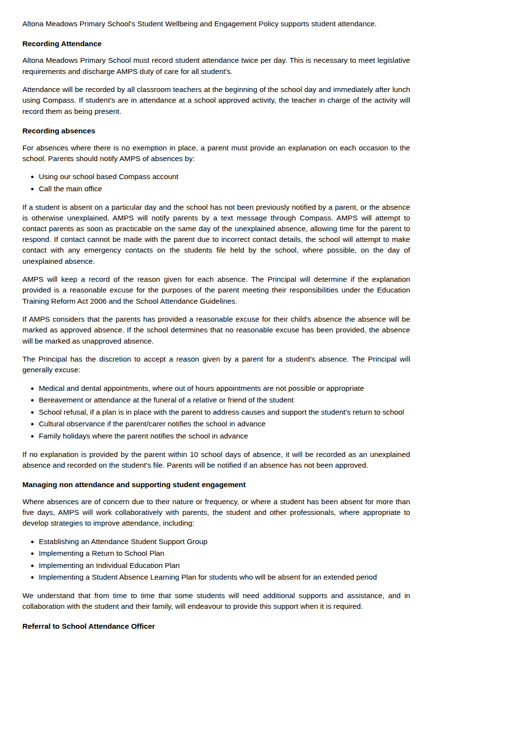Altona Meadows Primary School's Student Wellbeing and Engagement Policy supports student attendance.
Recording Attendance
Altona Meadows Primary School must record student attendance twice per day. This is necessary to meet legislative requirements and discharge AMPS duty of care for all student's.
Attendance will be recorded by all classroom teachers at the beginning of the school day and immediately after lunch using Compass. If student's are in attendance at a school approved activity, the teacher in charge of the activity will record them as being present.
Recording absences
For absences where there is no exemption in place, a parent must provide an explanation on each occasion to the school. Parents should notify AMPS of absences by:
Using our school based Compass account
Call the main office
If a student is absent on a particular day and the school has not been previously notified by a parent, or the absence is otherwise unexplained, AMPS will notify parents by a text message through Compass. AMPS will attempt to contact parents as soon as practicable on the same day of the unexplained absence, allowing time for the parent to respond. If contact cannot be made with the parent due to incorrect contact details, the school will attempt to make contact with any emergency contacts on the students file held by the school, where possible, on the day of unexplained absence.
AMPS will keep a record of the reason given for each absence. The Principal will determine if the explanation provided is a reasonable excuse for the purposes of the parent meeting their responsibilities under the Education Training Reform Act 2006 and the School Attendance Guidelines.
If AMPS considers that the parents has provided a reasonable excuse for their child's absence the absence will be marked as approved absence. If the school determines that no reasonable excuse has been provided, the absence will be marked as unapproved absence.
The Principal has the discretion to accept a reason given by a parent for a student's absence. The Principal will generally excuse:
Medical and dental appointments, where out of hours appointments are not possible or appropriate
Bereavement or attendance at the funeral of a relative or friend of the student
School refusal, if a plan is in place with the parent to address causes and support the student's return to school
Cultural observance if the parent/carer notifies the school in advance
Family holidays where the parent notifies the school in advance
If no explanation is provided by the parent within 10 school days of absence, it will be recorded as an unexplained absence and recorded on the student's file. Parents will be notified if an absence has not been approved.
Managing non attendance and supporting student engagement
Where absences are of concern due to their nature or frequency, or where a student has been absent for more than five days, AMPS will work collaboratively with parents, the student and other professionals, where appropriate to develop strategies to improve attendance, including:
Establishing an Attendance Student Support Group
Implementing a Return to School Plan
Implementing an Individual Education Plan
Implementing a Student Absence Learning Plan for students who will be absent for an extended period
We understand that from time to time that some students will need additional supports and assistance, and in collaboration with the student and their family, will endeavour to provide this support when it is required.
Referral to School Attendance Officer